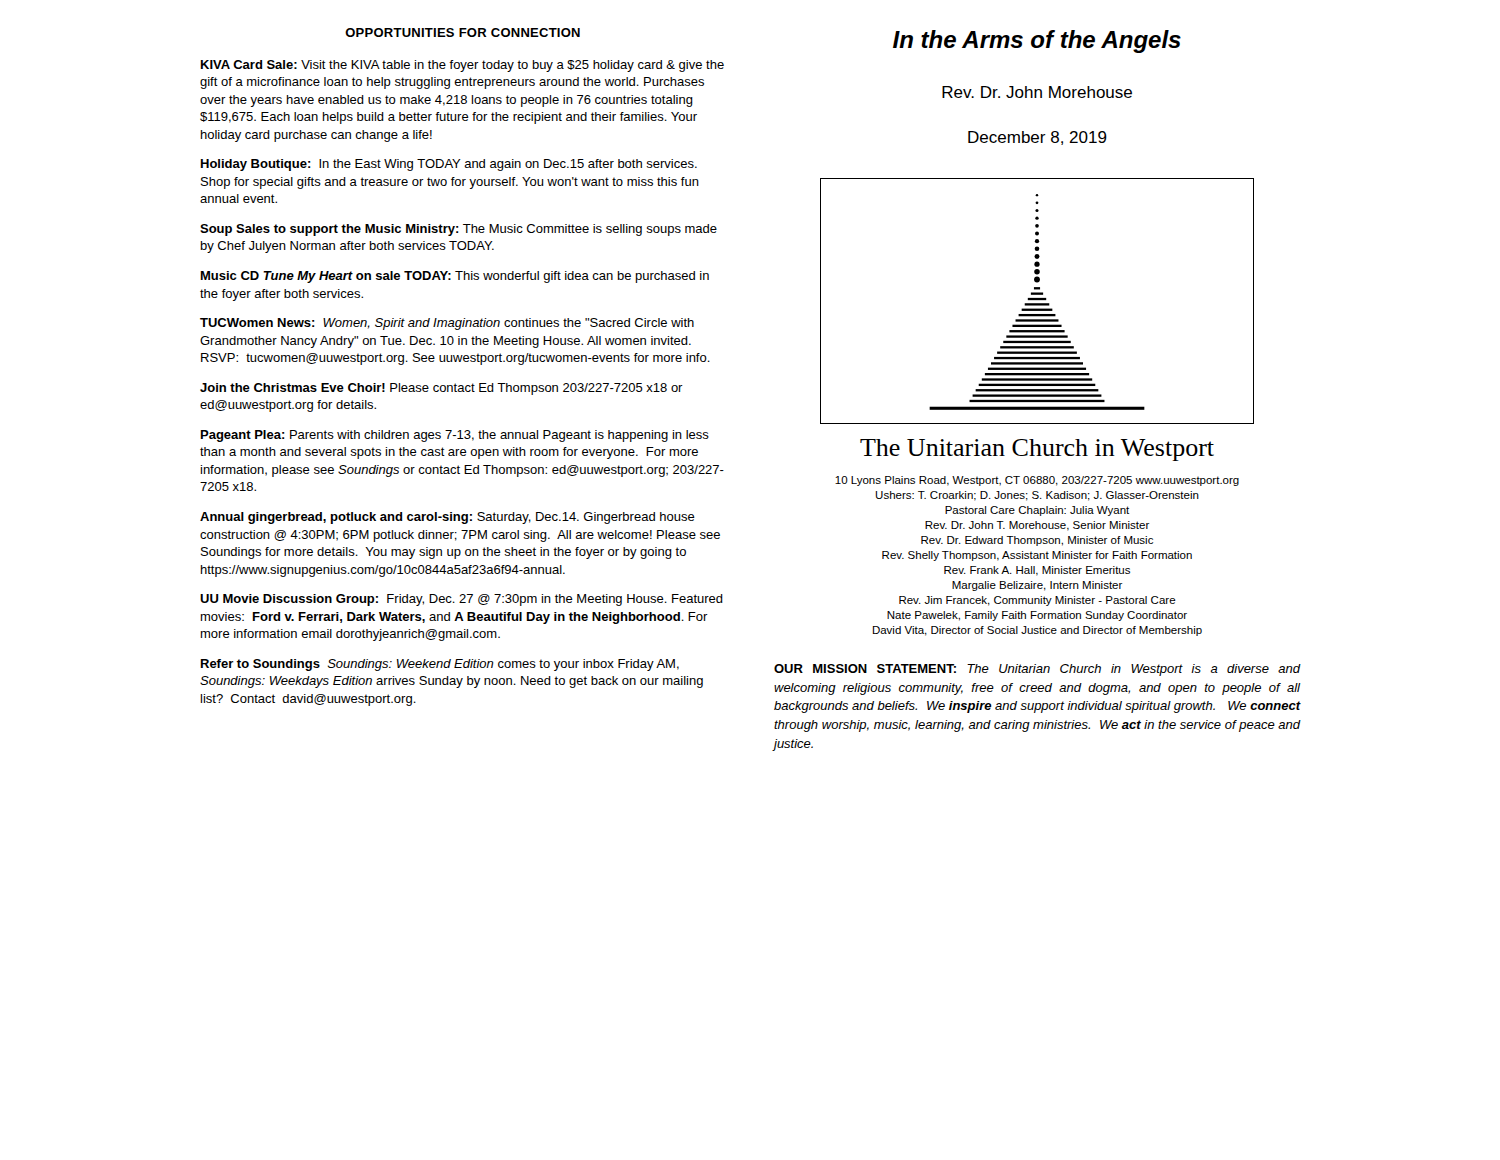OPPORTUNITIES FOR CONNECTION
KIVA Card Sale: Visit the KIVA table in the foyer today to buy a $25 holiday card & give the gift of a microfinance loan to help struggling entrepreneurs around the world. Purchases over the years have enabled us to make 4,218 loans to people in 76 countries totaling $119,675. Each loan helps build a better future for the recipient and their families. Your holiday card purchase can change a life!
Holiday Boutique: In the East Wing TODAY and again on Dec.15 after both services. Shop for special gifts and a treasure or two for yourself. You won't want to miss this fun annual event.
Soup Sales to support the Music Ministry: The Music Committee is selling soups made by Chef Julyen Norman after both services TODAY.
Music CD Tune My Heart on sale TODAY: This wonderful gift idea can be purchased in the foyer after both services.
TUCWomen News: Women, Spirit and Imagination continues the "Sacred Circle with Grandmother Nancy Andry" on Tue. Dec. 10 in the Meeting House. All women invited. RSVP: tucwomen@uuwestport.org. See uuwestport.org/tucwomen-events for more info.
Join the Christmas Eve Choir! Please contact Ed Thompson 203/227-7205 x18 or ed@uuwestport.org for details.
Pageant Plea: Parents with children ages 7-13, the annual Pageant is happening in less than a month and several spots in the cast are open with room for everyone. For more information, please see Soundings or contact Ed Thompson: ed@uuwestport.org; 203/227-7205 x18.
Annual gingerbread, potluck and carol-sing: Saturday, Dec.14. Gingerbread house construction @ 4:30PM; 6PM potluck dinner; 7PM carol sing. All are welcome! Please see Soundings for more details. You may sign up on the sheet in the foyer or by going to https://www.signupgenius.com/go/10c0844a5af23a6f94-annual.
UU Movie Discussion Group: Friday, Dec. 27 @ 7:30pm in the Meeting House. Featured movies: Ford v. Ferrari, Dark Waters, and A Beautiful Day in the Neighborhood. For more information email dorothyjeanrich@gmail.com.
Refer to Soundings Soundings: Weekend Edition comes to your inbox Friday AM, Soundings: Weekdays Edition arrives Sunday by noon. Need to get back on our mailing list? Contact david@uuwestport.org.
In the Arms of the Angels
Rev. Dr. John Morehouse
December 8, 2019
The Unitarian Church in Westport
10 Lyons Plains Road, Westport, CT 06880, 203/227-7205 www.uuwestport.org
Ushers: T. Croarkin; D. Jones; S. Kadison; J. Glasser-Orenstein
Pastoral Care Chaplain: Julia Wyant
Rev. Dr. John T. Morehouse, Senior Minister
Rev. Dr. Edward Thompson, Minister of Music
Rev. Shelly Thompson, Assistant Minister for Faith Formation
Rev. Frank A. Hall, Minister Emeritus
Margalie Belizaire, Intern Minister
Rev. Jim Francek, Community Minister - Pastoral Care
Nate Pawelek, Family Faith Formation Sunday Coordinator
David Vita, Director of Social Justice and Director of Membership
OUR MISSION STATEMENT: The Unitarian Church in Westport is a diverse and welcoming religious community, free of creed and dogma, and open to people of all backgrounds and beliefs. We inspire and support individual spiritual growth. We connect through worship, music, learning, and caring ministries. We act in the service of peace and justice.